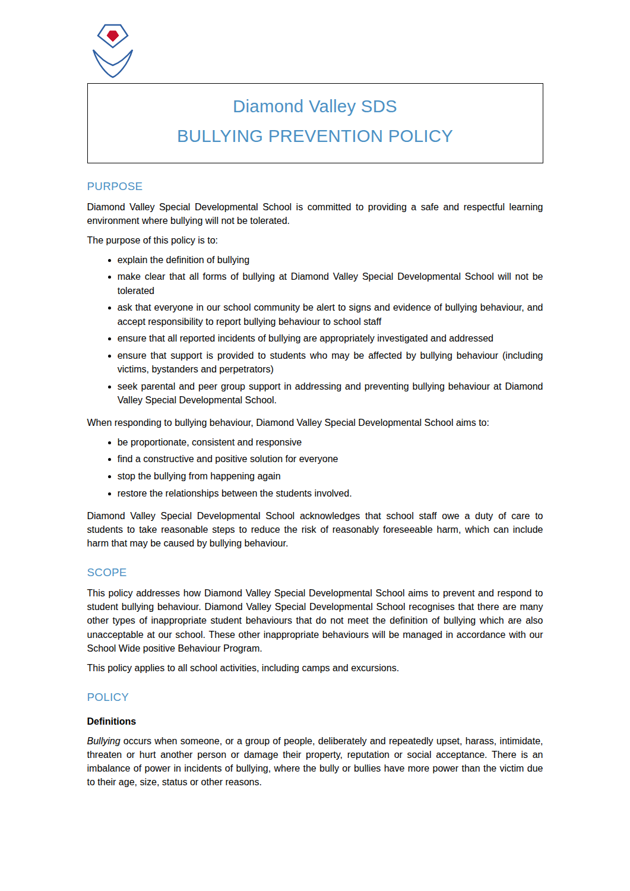Diamond Valley SDS
BULLYING PREVENTION POLICY
PURPOSE
Diamond Valley Special Developmental School is committed to providing a safe and respectful learning environment where bullying will not be tolerated.
The purpose of this policy is to:
explain the definition of bullying
make clear that all forms of bullying at Diamond Valley Special Developmental School will not be tolerated
ask that everyone in our school community be alert to signs and evidence of bullying behaviour, and accept responsibility to report bullying behaviour to school staff
ensure that all reported incidents of bullying are appropriately investigated and addressed
ensure that support is provided to students who may be affected by bullying behaviour (including victims, bystanders and perpetrators)
seek parental and peer group support in addressing and preventing bullying behaviour at Diamond Valley Special Developmental School.
When responding to bullying behaviour, Diamond Valley Special Developmental School aims to:
be proportionate, consistent and responsive
find a constructive and positive solution for everyone
stop the bullying from happening again
restore the relationships between the students involved.
Diamond Valley Special Developmental School acknowledges that school staff owe a duty of care to students to take reasonable steps to reduce the risk of reasonably foreseeable harm, which can include harm that may be caused by bullying behaviour.
SCOPE
This policy addresses how Diamond Valley Special Developmental School aims to prevent and respond to student bullying behaviour. Diamond Valley Special Developmental School recognises that there are many other types of inappropriate student behaviours that do not meet the definition of bullying which are also unacceptable at our school. These other inappropriate behaviours will be managed in accordance with our School Wide positive Behaviour Program.
This policy applies to all school activities, including camps and excursions.
POLICY
Definitions
Bullying occurs when someone, or a group of people, deliberately and repeatedly upset, harass, intimidate, threaten or hurt another person or damage their property, reputation or social acceptance. There is an imbalance of power in incidents of bullying, where the bully or bullies have more power than the victim due to their age, size, status or other reasons.